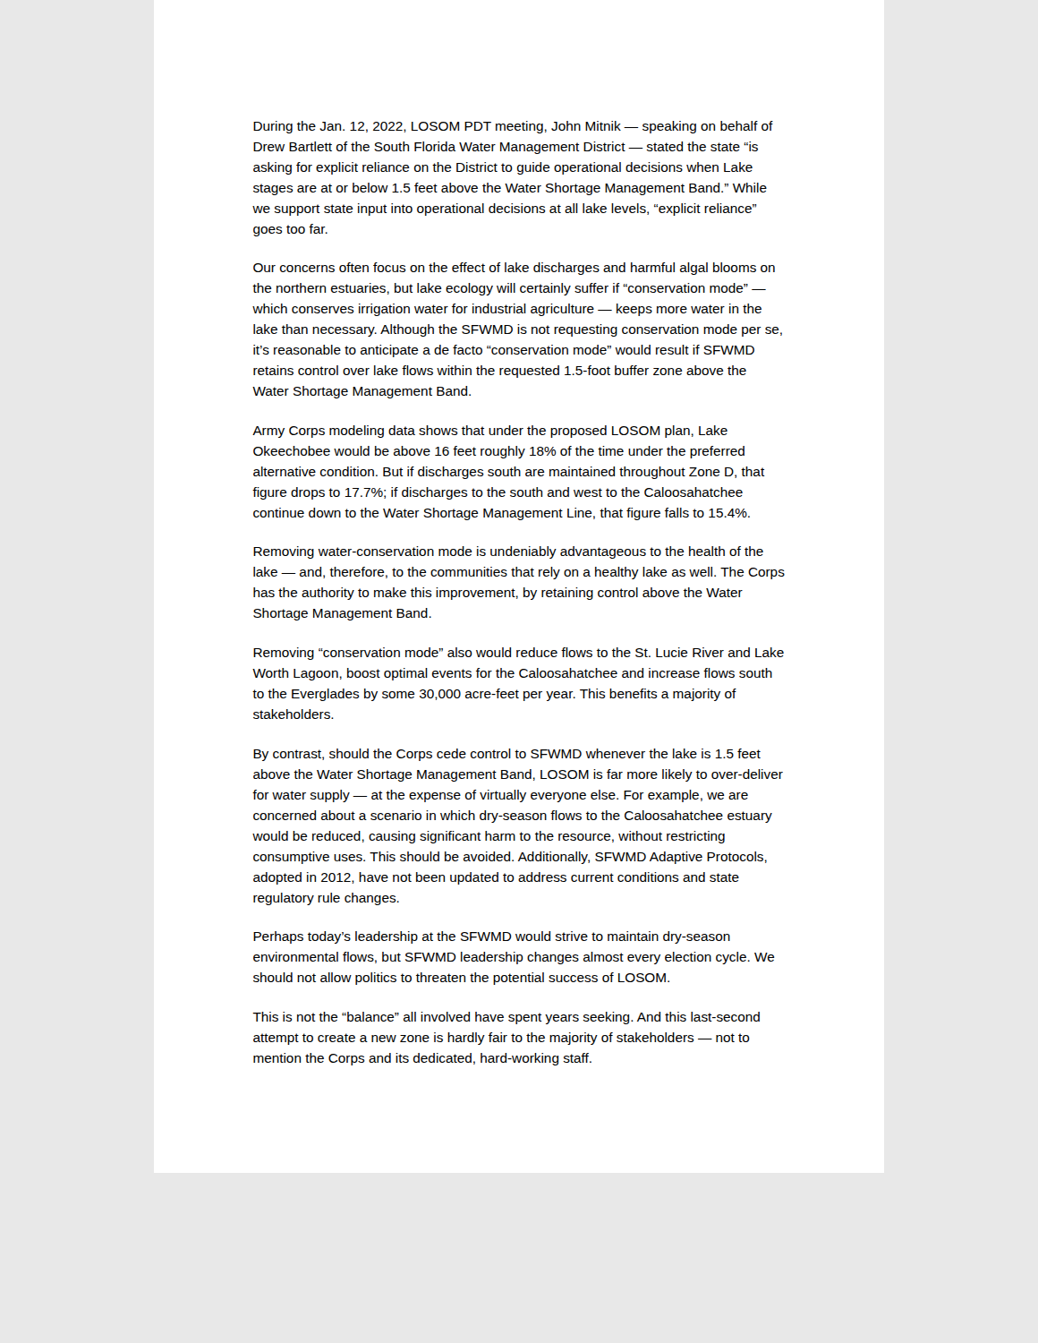During the Jan. 12, 2022, LOSOM PDT meeting, John Mitnik — speaking on behalf of Drew Bartlett of the South Florida Water Management District — stated the state “is asking for explicit reliance on the District to guide operational decisions when Lake stages are at or below 1.5 feet above the Water Shortage Management Band.” While we support state input into operational decisions at all lake levels, “explicit reliance” goes too far.
Our concerns often focus on the effect of lake discharges and harmful algal blooms on the northern estuaries, but lake ecology will certainly suffer if “conservation mode” — which conserves irrigation water for industrial agriculture — keeps more water in the lake than necessary. Although the SFWMD is not requesting conservation mode per se, it’s reasonable to anticipate a de facto “conservation mode” would result if SFWMD retains control over lake flows within the requested 1.5-foot buffer zone above the Water Shortage Management Band.
Army Corps modeling data shows that under the proposed LOSOM plan, Lake Okeechobee would be above 16 feet roughly 18% of the time under the preferred alternative condition. But if discharges south are maintained throughout Zone D, that figure drops to 17.7%; if discharges to the south and west to the Caloosahatchee continue down to the Water Shortage Management Line, that figure falls to 15.4%.
Removing water-conservation mode is undeniably advantageous to the health of the lake — and, therefore, to the communities that rely on a healthy lake as well. The Corps has the authority to make this improvement, by retaining control above the Water Shortage Management Band.
Removing “conservation mode” also would reduce flows to the St. Lucie River and Lake Worth Lagoon, boost optimal events for the Caloosahatchee and increase flows south to the Everglades by some 30,000 acre-feet per year. This benefits a majority of stakeholders.
By contrast, should the Corps cede control to SFWMD whenever the lake is 1.5 feet above the Water Shortage Management Band, LOSOM is far more likely to over-deliver for water supply — at the expense of virtually everyone else. For example, we are concerned about a scenario in which dry-season flows to the Caloosahatchee estuary would be reduced, causing significant harm to the resource, without restricting consumptive uses. This should be avoided. Additionally, SFWMD Adaptive Protocols, adopted in 2012, have not been updated to address current conditions and state regulatory rule changes.
Perhaps today’s leadership at the SFWMD would strive to maintain dry-season environmental flows, but SFWMD leadership changes almost every election cycle. We should not allow politics to threaten the potential success of LOSOM.
This is not the “balance” all involved have spent years seeking. And this last-second attempt to create a new zone is hardly fair to the majority of stakeholders — not to mention the Corps and its dedicated, hard-working staff.